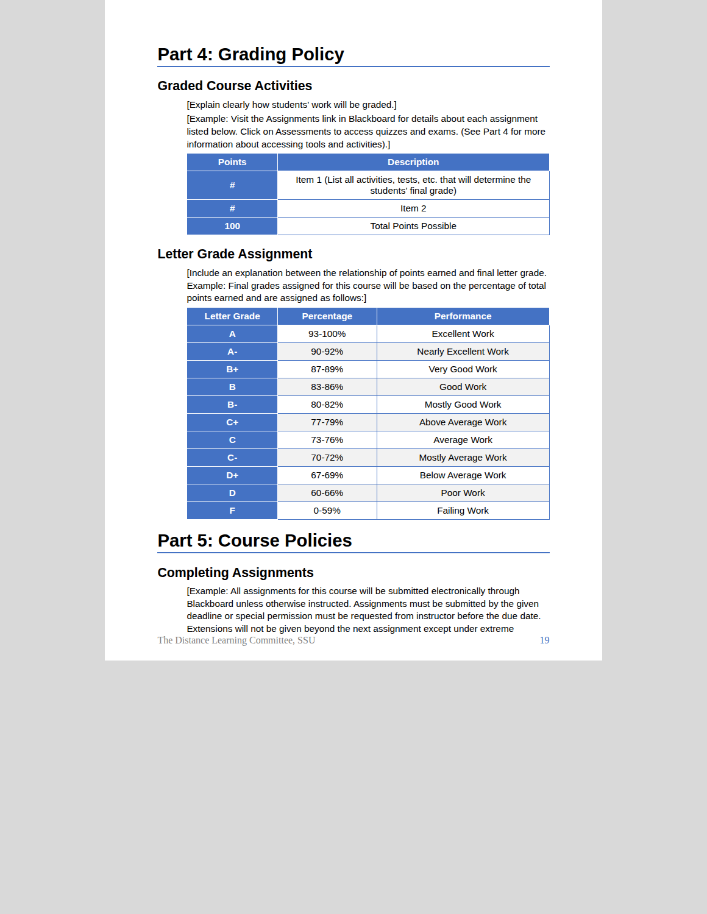Part 4: Grading Policy
Graded Course Activities
[Explain clearly how students’ work will be graded.]
[Example: Visit the Assignments link in Blackboard for details about each assignment listed below. Click on Assessments to access quizzes and exams. (See Part 4 for more information about accessing tools and activities).]
| Points | Description |
| --- | --- |
| # | Item 1 (List all activities, tests, etc. that will determine the students’ final grade) |
| # | Item 2 |
| 100 | Total Points Possible |
Letter Grade Assignment
[Include an explanation between the relationship of points earned and final letter grade. Example: Final grades assigned for this course will be based on the percentage of total points earned and are assigned as follows:]
| Letter Grade | Percentage | Performance |
| --- | --- | --- |
| A | 93-100% | Excellent Work |
| A- | 90-92% | Nearly Excellent Work |
| B+ | 87-89% | Very Good Work |
| B | 83-86% | Good Work |
| B- | 80-82% | Mostly Good Work |
| C+ | 77-79% | Above Average Work |
| C | 73-76% | Average Work |
| C- | 70-72% | Mostly Average Work |
| D+ | 67-69% | Below Average Work |
| D | 60-66% | Poor Work |
| F | 0-59% | Failing Work |
Part 5: Course Policies
Completing Assignments
[Example: All assignments for this course will be submitted electronically through Blackboard unless otherwise instructed. Assignments must be submitted by the given deadline or special permission must be requested from instructor before the due date. Extensions will not be given beyond the next assignment except under extreme
The Distance Learning Committee, SSU 19